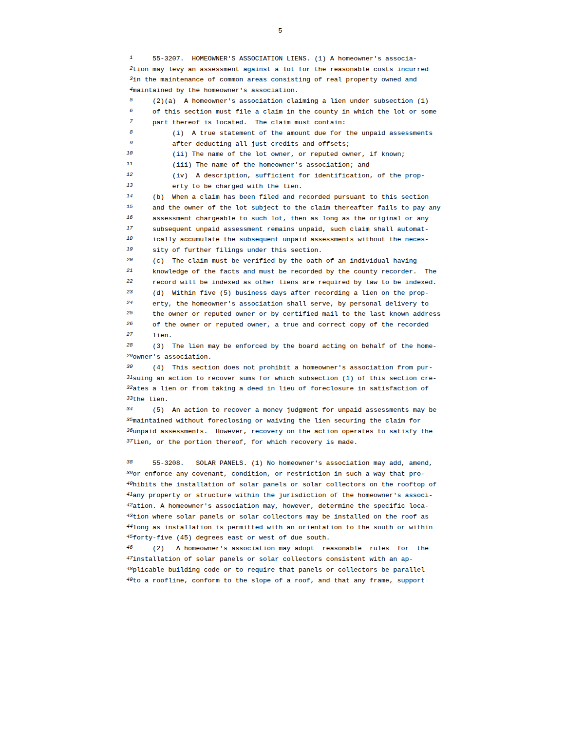5
| 1 | 55-3207. HOMEOWNER'S ASSOCIATION LIENS. (1) A homeowner's associa- |
| 2 | tion may levy an assessment against a lot for the reasonable costs incurred |
| 3 | in the maintenance of common areas consisting of real property owned and |
| 4 | maintained by the homeowner's association. |
| 5 | (2)(a) A homeowner's association claiming a lien under subsection (1) |
| 6 | of this section must file a claim in the county in which the lot or some |
| 7 | part thereof is located. The claim must contain: |
| 8 | (i) A true statement of the amount due for the unpaid assessments |
| 9 | after deducting all just credits and offsets; |
| 10 | (ii) The name of the lot owner, or reputed owner, if known; |
| 11 | (iii) The name of the homeowner's association; and |
| 12 | (iv) A description, sufficient for identification, of the prop- |
| 13 | erty to be charged with the lien. |
| 14 | (b) When a claim has been filed and recorded pursuant to this section |
| 15 | and the owner of the lot subject to the claim thereafter fails to pay any |
| 16 | assessment chargeable to such lot, then as long as the original or any |
| 17 | subsequent unpaid assessment remains unpaid, such claim shall automat- |
| 18 | ically accumulate the subsequent unpaid assessments without the neces- |
| 19 | sity of further filings under this section. |
| 20 | (c) The claim must be verified by the oath of an individual having |
| 21 | knowledge of the facts and must be recorded by the county recorder. The |
| 22 | record will be indexed as other liens are required by law to be indexed. |
| 23 | (d) Within five (5) business days after recording a lien on the prop- |
| 24 | erty, the homeowner's association shall serve, by personal delivery to |
| 25 | the owner or reputed owner or by certified mail to the last known address |
| 26 | of the owner or reputed owner, a true and correct copy of the recorded |
| 27 | lien. |
| 28 | (3) The lien may be enforced by the board acting on behalf of the home- |
| 29 | owner's association. |
| 30 | (4) This section does not prohibit a homeowner's association from pur- |
| 31 | suing an action to recover sums for which subsection (1) of this section cre- |
| 32 | ates a lien or from taking a deed in lieu of foreclosure in satisfaction of |
| 33 | the lien. |
| 34 | (5) An action to recover a money judgment for unpaid assessments may be |
| 35 | maintained without foreclosing or waiving the lien securing the claim for |
| 36 | unpaid assessments. However, recovery on the action operates to satisfy the |
| 37 | lien, or the portion thereof, for which recovery is made. |
| 38 | 55-3208. SOLAR PANELS. (1) No homeowner's association may add, amend, |
| 39 | or enforce any covenant, condition, or restriction in such a way that pro- |
| 40 | hibits the installation of solar panels or solar collectors on the rooftop of |
| 41 | any property or structure within the jurisdiction of the homeowner's associ- |
| 42 | ation. A homeowner's association may, however, determine the specific loca- |
| 43 | tion where solar panels or solar collectors may be installed on the roof as |
| 44 | long as installation is permitted with an orientation to the south or within |
| 45 | forty-five (45) degrees east or west of due south. |
| 46 | (2) A homeowner's association may adopt reasonable rules for the |
| 47 | installation of solar panels or solar collectors consistent with an ap- |
| 48 | plicable building code or to require that panels or collectors be parallel |
| 49 | to a roofline, conform to the slope of a roof, and that any frame, support |